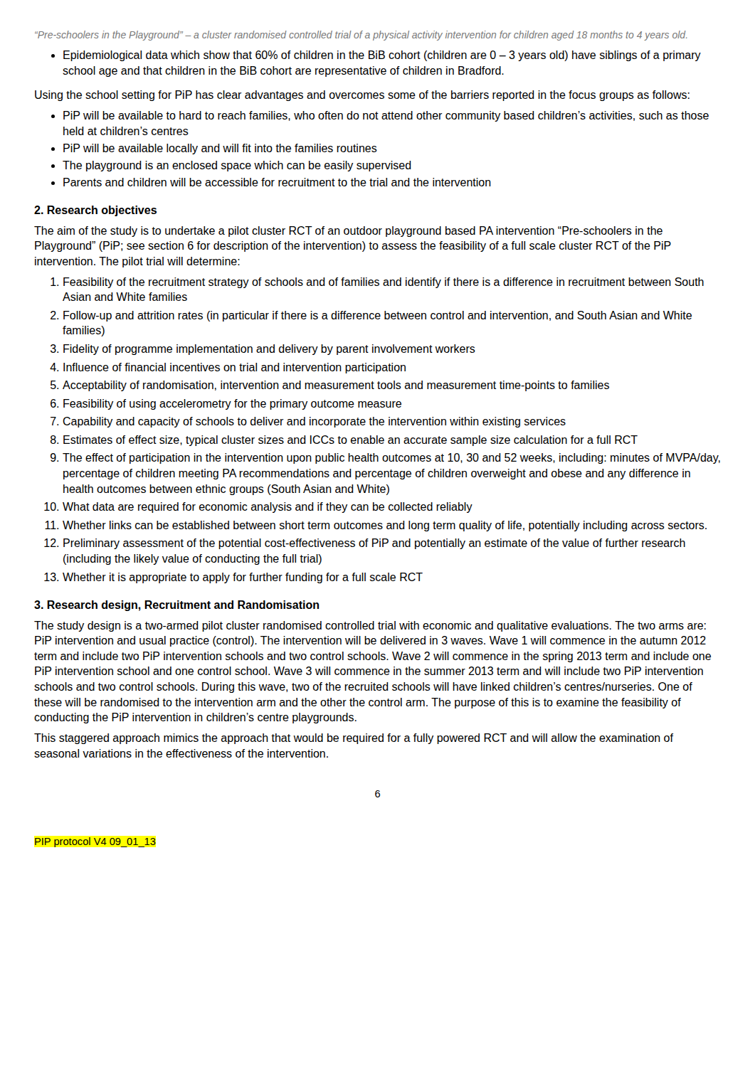“Pre-schoolers in the Playground” – a cluster randomised controlled trial of a physical activity intervention for children aged 18 months to 4 years old.
Epidemiological data which show that 60% of children in the BiB cohort (children are 0 – 3 years old) have siblings of a primary school age and that children in the BiB cohort are representative of children in Bradford.
Using the school setting for PiP has clear advantages and overcomes some of the barriers reported in the focus groups as follows:
PiP will be available to hard to reach families, who often do not attend other community based children’s activities, such as those held at children’s centres
PiP will be available locally and will fit into the families routines
The playground is an enclosed space which can be easily supervised
Parents and children will be accessible for recruitment to the trial and the intervention
2. Research objectives
The aim of the study is to undertake a pilot cluster RCT of an outdoor playground based PA intervention “Pre-schoolers in the Playground” (PiP; see section 6 for description of the intervention) to assess the feasibility of a full scale cluster RCT of the PiP intervention. The pilot trial will determine:
Feasibility of the recruitment strategy of schools and of families and identify if there is a difference in recruitment between South Asian and White families
Follow-up and attrition rates (in particular if there is a difference between control and intervention, and South Asian and White families)
Fidelity of programme implementation and delivery by parent involvement workers
Influence of financial incentives on trial and intervention participation
Acceptability of randomisation, intervention and measurement tools and measurement time-points to families
Feasibility of using accelerometry for the primary outcome measure
Capability and capacity of schools to deliver and incorporate the intervention within existing services
Estimates of effect size, typical cluster sizes and ICCs to enable an accurate sample size calculation for a full RCT
The effect of participation in the intervention upon public health outcomes at 10, 30 and 52 weeks, including: minutes of MVPA/day, percentage of children meeting PA recommendations and percentage of children overweight and obese and any difference in health outcomes between ethnic groups (South Asian and White)
What data are required for economic analysis and if they can be collected reliably
Whether links can be established between short term outcomes and long term quality of life, potentially including across sectors.
Preliminary assessment of the potential cost-effectiveness of PiP and potentially an estimate of the value of further research (including the likely value of conducting the full trial)
Whether it is appropriate to apply for further funding for a full scale RCT
3. Research design, Recruitment and Randomisation
The study design is a two-armed pilot cluster randomised controlled trial with economic and qualitative evaluations. The two arms are: PiP intervention and usual practice (control). The intervention will be delivered in 3 waves. Wave 1 will commence in the autumn 2012 term and include two PiP intervention schools and two control schools. Wave 2 will commence in the spring 2013 term and include one PiP intervention school and one control school. Wave 3 will commence in the summer 2013 term and will include two PiP intervention schools and two control schools. During this wave, two of the recruited schools will have linked children’s centres/nurseries. One of these will be randomised to the intervention arm and the other the control arm. The purpose of this is to examine the feasibility of conducting the PiP intervention in children’s centre playgrounds.
This staggered approach mimics the approach that would be required for a fully powered RCT and will allow the examination of seasonal variations in the effectiveness of the intervention.
6
PIP protocol V4 09_01_13